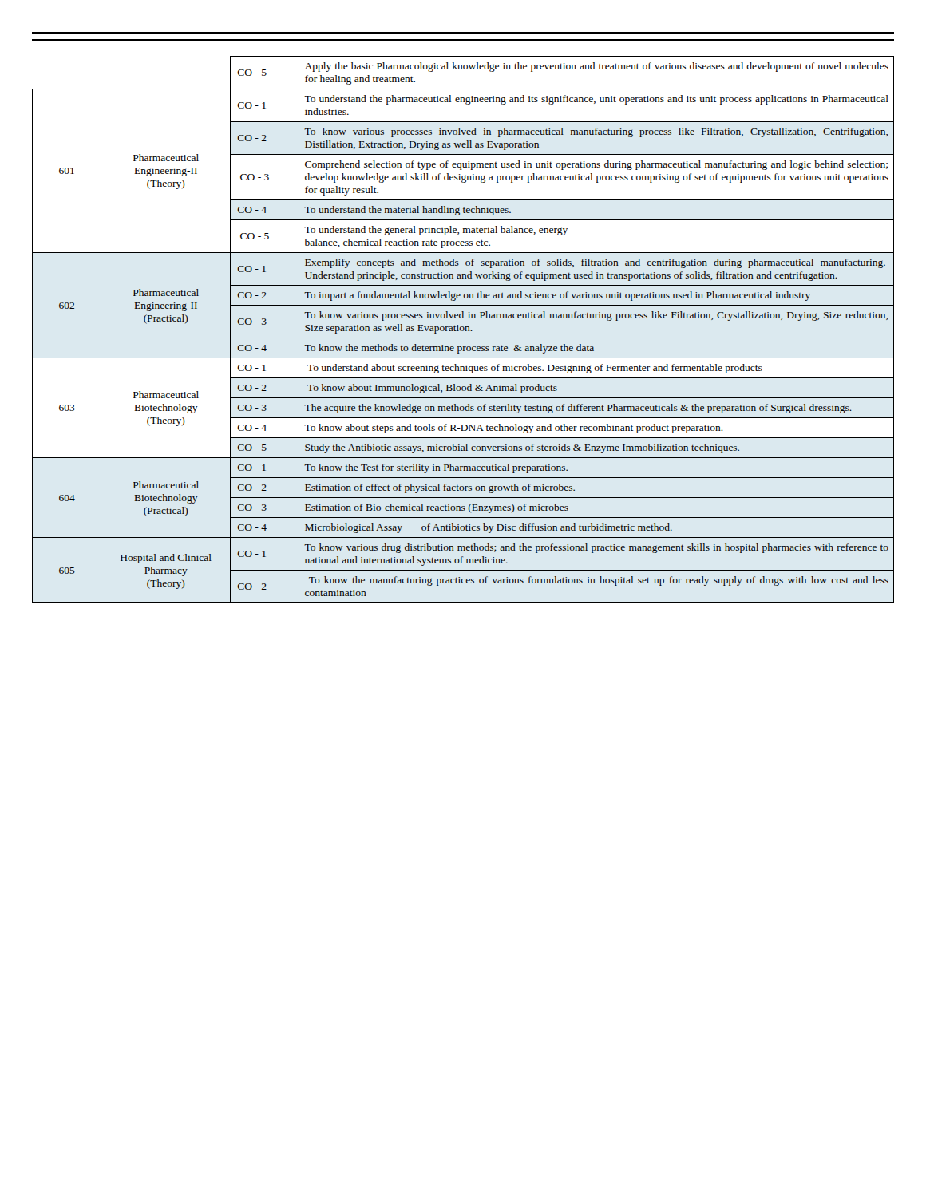| | | CO - 5 | Apply the basic Pharmacological knowledge in the prevention and treatment of various diseases and development of novel molecules for healing and treatment. |
| 601 | Pharmaceutical Engineering-II (Theory) | CO - 1 | To understand the pharmaceutical engineering and its significance, unit operations and its unit process applications in Pharmaceutical industries. |
| CO - 2 | To know various processes involved in pharmaceutical manufacturing process like Filtration, Crystallization, Centrifugation, Distillation, Extraction, Drying as well as Evaporation |
| CO - 3 | Comprehend selection of type of equipment used in unit operations during pharmaceutical manufacturing and logic behind selection; develop knowledge and skill of designing a proper pharmaceutical process comprising of set of equipments for various unit operations for quality result. |
| CO - 4 | To understand the material handling techniques. |
| CO - 5 | To understand the general principle, material balance, energy balance, chemical reaction rate process etc. |
| 602 | Pharmaceutical Engineering-II (Practical) | CO - 1 | Exemplify concepts and methods of separation of solids, filtration and centrifugation during pharmaceutical manufacturing. Understand principle, construction and working of equipment used in transportations of solids, filtration and centrifugation. |
| CO - 2 | To impart a fundamental knowledge on the art and science of various unit operations used in Pharmaceutical industry |
| CO - 3 | To know various processes involved in Pharmaceutical manufacturing process like Filtration, Crystallization, Drying, Size reduction, Size separation as well as Evaporation. |
| CO - 4 | To know the methods to determine process rate & analyze the data |
| 603 | Pharmaceutical Biotechnology (Theory) | CO - 1 | To understand about screening techniques of microbes. Designing of Fermenter and fermentable products |
| CO - 2 | To know about Immunological, Blood & Animal products |
| CO - 3 | The acquire the knowledge on methods of sterility testing of different Pharmaceuticals & the preparation of Surgical dressings. |
| CO - 4 | To know about steps and tools of R-DNA technology and other recombinant product preparation. |
| CO - 5 | Study the Antibiotic assays, microbial conversions of steroids & Enzyme Immobilization techniques. |
| 604 | Pharmaceutical Biotechnology (Practical) | CO - 1 | To know the Test for sterility in Pharmaceutical preparations. |
| CO - 2 | Estimation of effect of physical factors on growth of microbes. |
| CO - 3 | Estimation of Bio-chemical reactions (Enzymes) of microbes |
| CO - 4 | Microbiological Assay of Antibiotics by Disc diffusion and turbidimetric method. |
| 605 | Hospital and Clinical Pharmacy (Theory) | CO - 1 | To know various drug distribution methods; and the professional practice management skills in hospital pharmacies with reference to national and international systems of medicine. |
| CO - 2 | To know the manufacturing practices of various formulations in hospital set up for ready supply of drugs with low cost and less contamination |